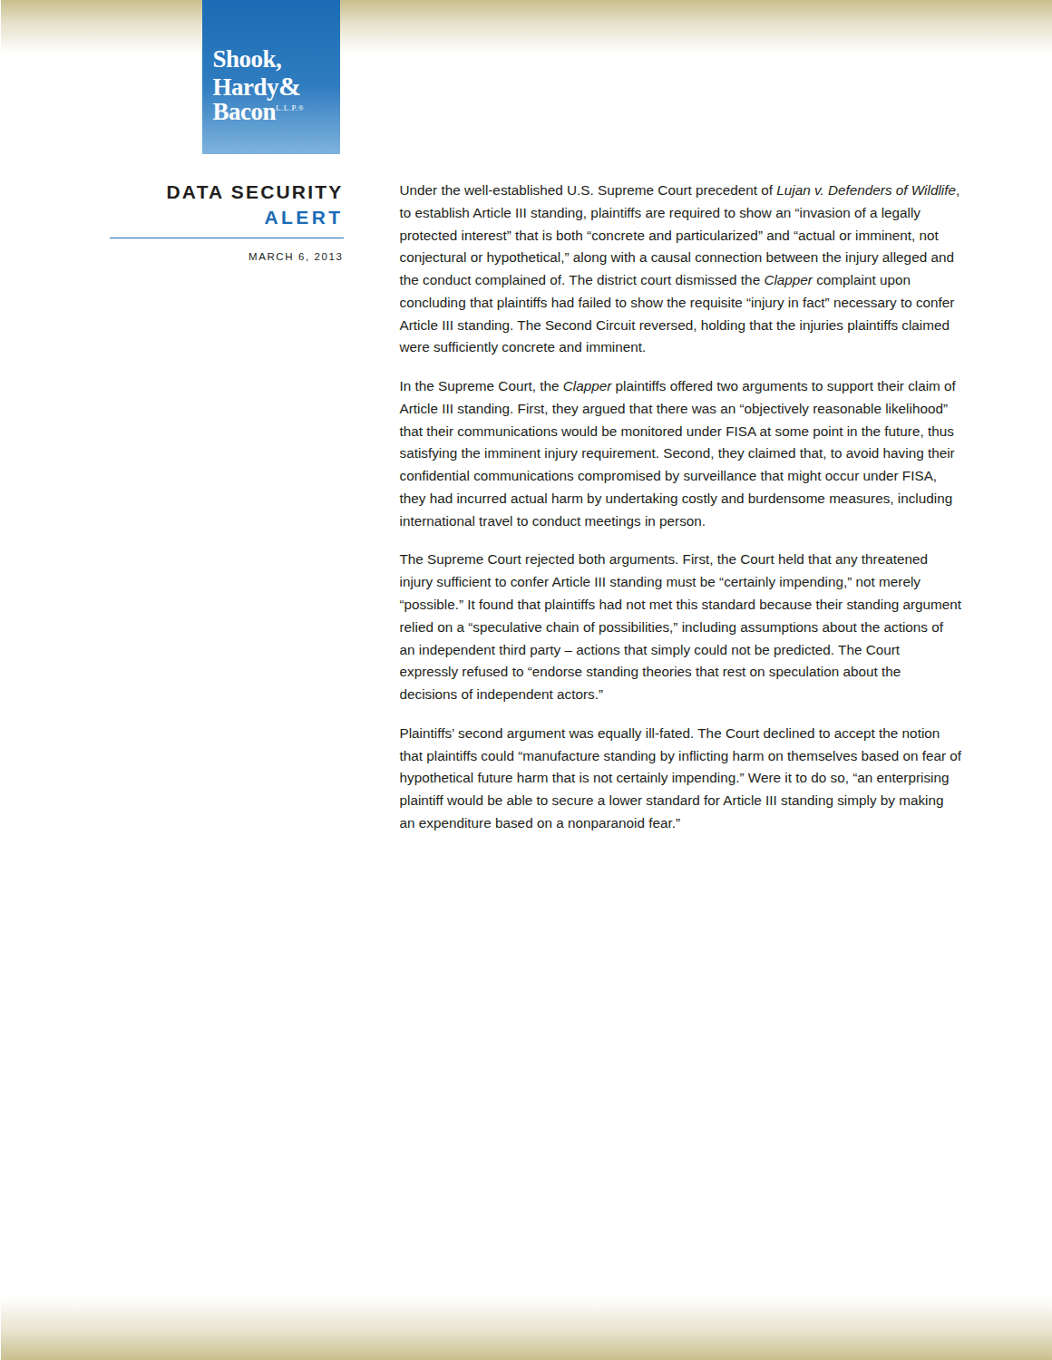Shook,
Hardy&
BaconL.L.P.®
DATA SECURITY
ALERT
MARCH 6, 2013
Under the well-established U.S. Supreme Court precedent of Lujan v. Defenders of Wildlife, to establish Article III standing, plaintiffs are required to show an “invasion of a legally protected interest” that is both “concrete and particularized” and “actual or imminent, not conjectural or hypothetical,” along with a causal connection between the injury alleged and the conduct complained of. The district court dismissed the Clapper complaint upon concluding that plaintiffs had failed to show the requisite “injury in fact” necessary to confer Article III standing. The Second Circuit reversed, holding that the injuries plaintiffs claimed were sufficiently concrete and imminent.
In the Supreme Court, the Clapper plaintiffs offered two arguments to support their claim of Article III standing. First, they argued that there was an “objectively reasonable likelihood” that their communications would be monitored under FISA at some point in the future, thus satisfying the imminent injury requirement. Second, they claimed that, to avoid having their confidential communications compromised by surveillance that might occur under FISA, they had incurred actual harm by undertaking costly and burdensome measures, including international travel to conduct meetings in person.
The Supreme Court rejected both arguments. First, the Court held that any threatened injury sufficient to confer Article III standing must be “certainly impending,” not merely “possible.” It found that plaintiffs had not met this standard because their standing argument relied on a “speculative chain of possibilities,” including assumptions about the actions of an independent third party – actions that simply could not be predicted. The Court expressly refused to “endorse standing theories that rest on speculation about the decisions of independent actors.”
Plaintiffs’ second argument was equally ill-fated. The Court declined to accept the notion that plaintiffs could “manufacture standing by inflicting harm on themselves based on fear of hypothetical future harm that is not certainly impending.” Were it to do so, “an enterprising plaintiff would be able to secure a lower standard for Article III standing simply by making an expenditure based on a nonparanoid fear.”
2|